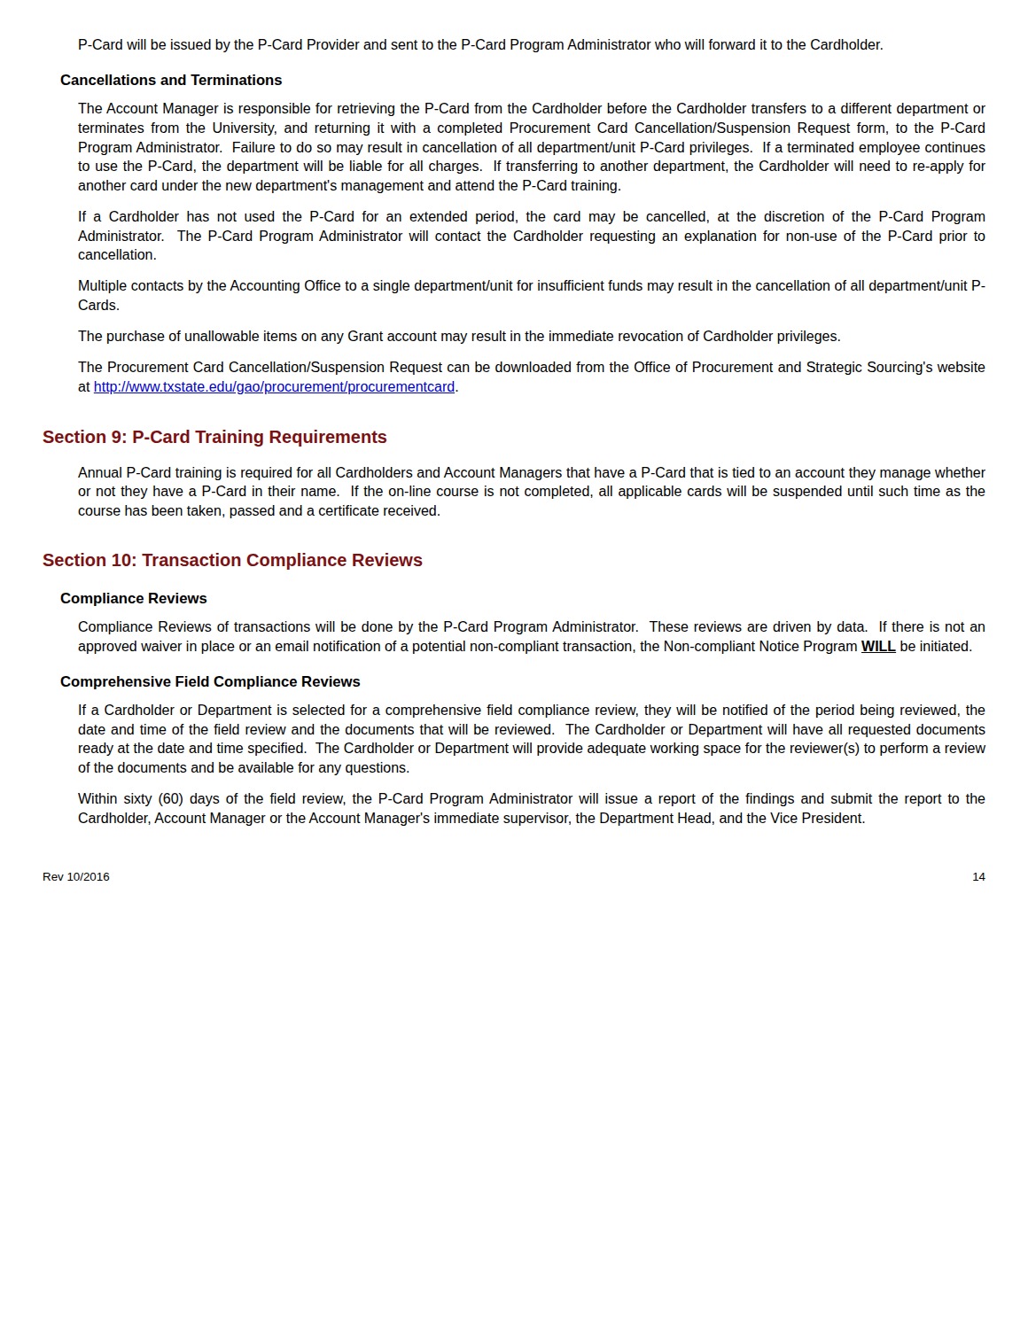P-Card will be issued by the P-Card Provider and sent to the P-Card Program Administrator who will forward it to the Cardholder.
Cancellations and Terminations
The Account Manager is responsible for retrieving the P-Card from the Cardholder before the Cardholder transfers to a different department or terminates from the University, and returning it with a completed Procurement Card Cancellation/Suspension Request form, to the P-Card Program Administrator. Failure to do so may result in cancellation of all department/unit P-Card privileges. If a terminated employee continues to use the P-Card, the department will be liable for all charges. If transferring to another department, the Cardholder will need to re-apply for another card under the new department's management and attend the P-Card training.
If a Cardholder has not used the P-Card for an extended period, the card may be cancelled, at the discretion of the P-Card Program Administrator. The P-Card Program Administrator will contact the Cardholder requesting an explanation for non-use of the P-Card prior to cancellation.
Multiple contacts by the Accounting Office to a single department/unit for insufficient funds may result in the cancellation of all department/unit P-Cards.
The purchase of unallowable items on any Grant account may result in the immediate revocation of Cardholder privileges.
The Procurement Card Cancellation/Suspension Request can be downloaded from the Office of Procurement and Strategic Sourcing's website at http://www.txstate.edu/gao/procurement/procurementcard.
Section 9: P-Card Training Requirements
Annual P-Card training is required for all Cardholders and Account Managers that have a P-Card that is tied to an account they manage whether or not they have a P-Card in their name. If the on-line course is not completed, all applicable cards will be suspended until such time as the course has been taken, passed and a certificate received.
Section 10: Transaction Compliance Reviews
Compliance Reviews
Compliance Reviews of transactions will be done by the P-Card Program Administrator. These reviews are driven by data. If there is not an approved waiver in place or an email notification of a potential non-compliant transaction, the Non-compliant Notice Program WILL be initiated.
Comprehensive Field Compliance Reviews
If a Cardholder or Department is selected for a comprehensive field compliance review, they will be notified of the period being reviewed, the date and time of the field review and the documents that will be reviewed. The Cardholder or Department will have all requested documents ready at the date and time specified. The Cardholder or Department will provide adequate working space for the reviewer(s) to perform a review of the documents and be available for any questions.
Within sixty (60) days of the field review, the P-Card Program Administrator will issue a report of the findings and submit the report to the Cardholder, Account Manager or the Account Manager's immediate supervisor, the Department Head, and the Vice President.
Rev 10/2016 14